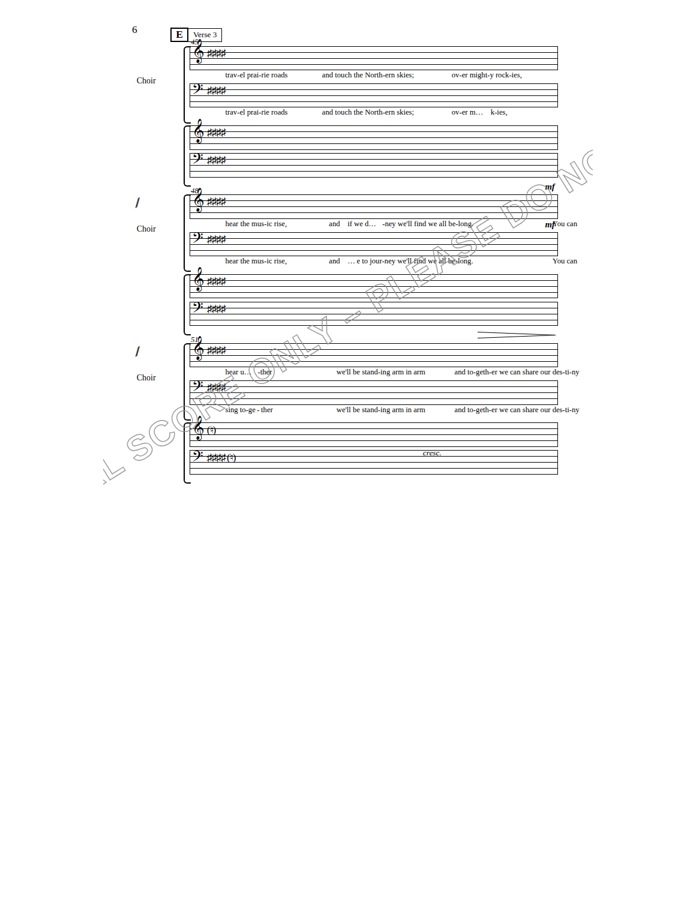6
PERUSAL SCORE ONLY – PLEASE DO NOT COPY
E
Verse 3
45
Choir
𝄞
♯♯♯♯
trav‑el prai‑rie roads and touch the North‑ern skies; ov‑er might‑y rock‑ies,
𝄢
♯♯♯♯
trav‑el prai‑rie roads and touch the North‑ern skies; ov‑er m…     k‑ies,
𝄞
♯♯♯♯
𝄢
♯♯♯♯
⁄⁄
48
Choir
𝄞
♯♯♯♯
mf
hear the mus‑ic rise, and if we d…    ‑ney we'll find we all be‑long. You can
𝄢
♯♯♯♯
mf
hear the mus‑ic rise, and … e to jour‑ney we'll find we all be‑long. You can
𝄞
♯♯♯♯
𝄢
♯♯♯♯
⁄⁄
51
Choir
𝄞
♯♯♯♯
hear u…    ‑ther we'll be stand‑ing arm in arm and to‑geth‑er we can share our des‑ti‑ny
𝄢
♯♯♯♯
sing to‑ge ‑ ther we'll be stand‑ing arm in arm and to‑geth‑er we can share our des‑ti‑ny
𝄞
(♮)
cresc.
𝄢
♯♯♯♯ (♮)